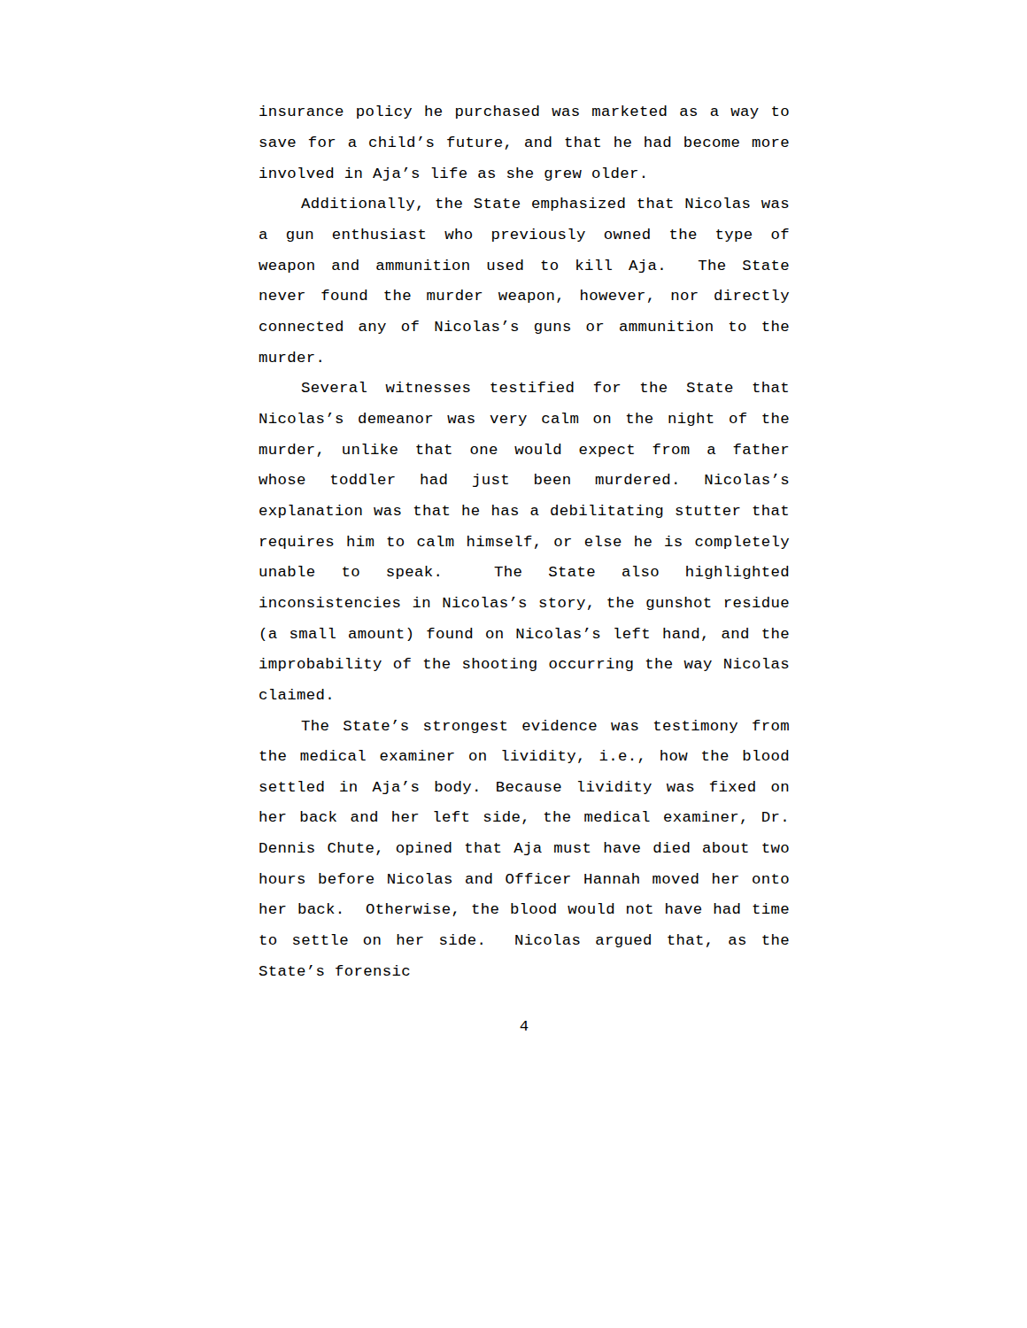insurance policy he purchased was marketed as a way to save for a child’s future, and that he had become more involved in Aja’s life as she grew older.
Additionally, the State emphasized that Nicolas was a gun enthusiast who previously owned the type of weapon and ammunition used to kill Aja. The State never found the murder weapon, however, nor directly connected any of Nicolas’s guns or ammunition to the murder.
Several witnesses testified for the State that Nicolas’s demeanor was very calm on the night of the murder, unlike that one would expect from a father whose toddler had just been murdered. Nicolas’s explanation was that he has a debilitating stutter that requires him to calm himself, or else he is completely unable to speak. The State also highlighted inconsistencies in Nicolas’s story, the gunshot residue (a small amount) found on Nicolas’s left hand, and the improbability of the shooting occurring the way Nicolas claimed.
The State’s strongest evidence was testimony from the medical examiner on lividity, i.e., how the blood settled in Aja’s body. Because lividity was fixed on her back and her left side, the medical examiner, Dr. Dennis Chute, opined that Aja must have died about two hours before Nicolas and Officer Hannah moved her onto her back. Otherwise, the blood would not have had time to settle on her side. Nicolas argued that, as the State’s forensic
4